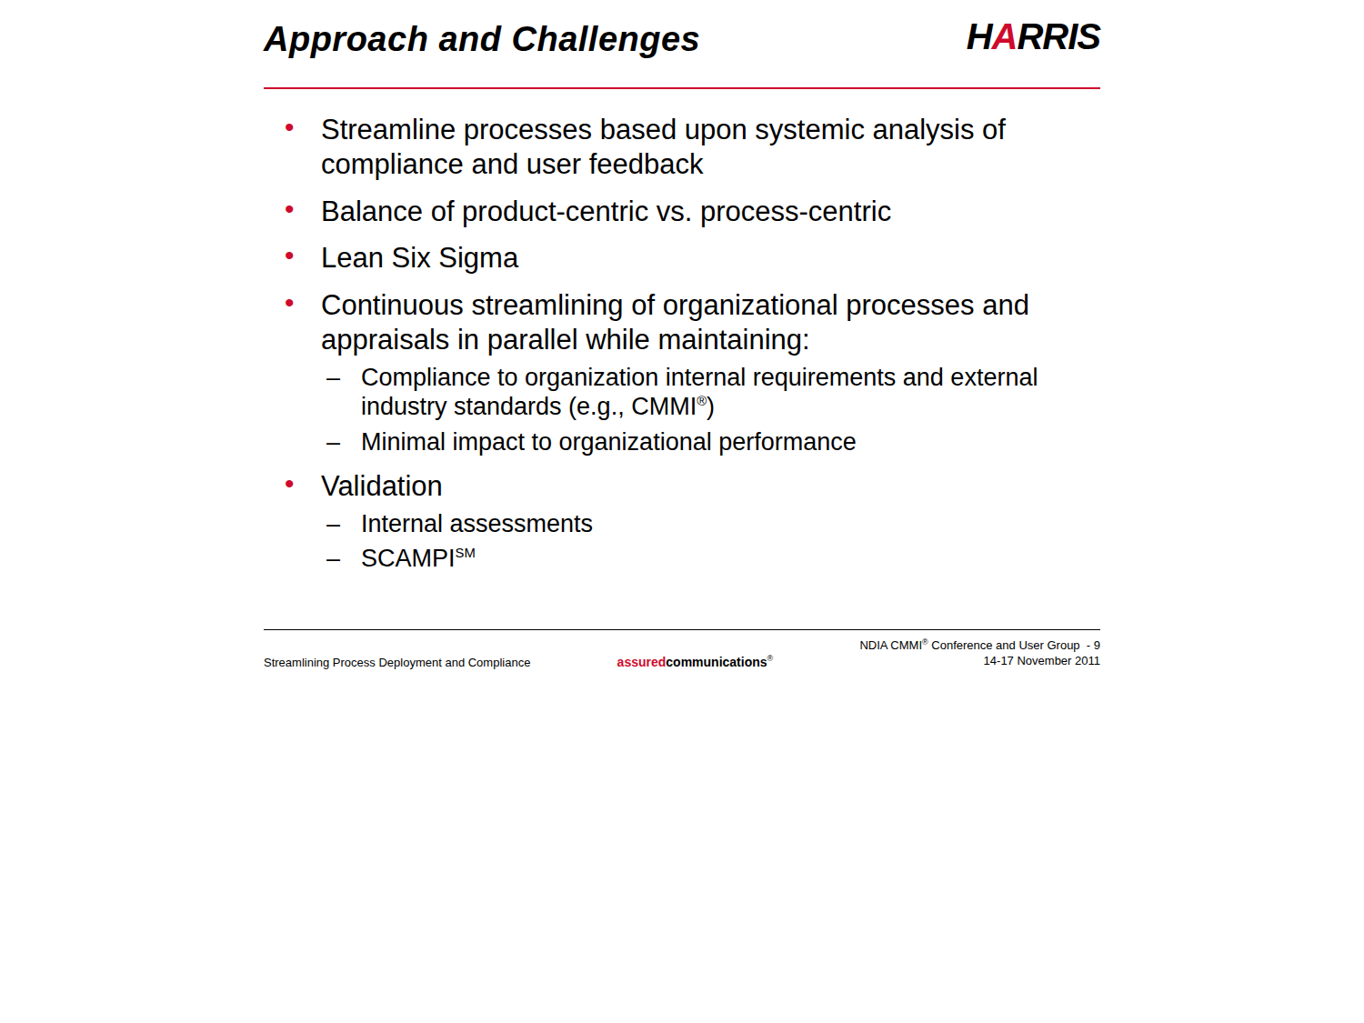Approach and Challenges
HARRIS
Streamline processes based upon systemic analysis of compliance and user feedback
Balance of product-centric vs. process-centric
Lean Six Sigma
Continuous streamlining of organizational processes and appraisals in parallel while maintaining:
Compliance to organization internal requirements and external industry standards (e.g., CMMI®)
Minimal impact to organizational performance
Validation
Internal assessments
SCAMPISM
Streamlining Process Deployment and Compliance
assuredcommunications®
NDIA CMMI® Conference and User Group - 9
14-17 November 2011